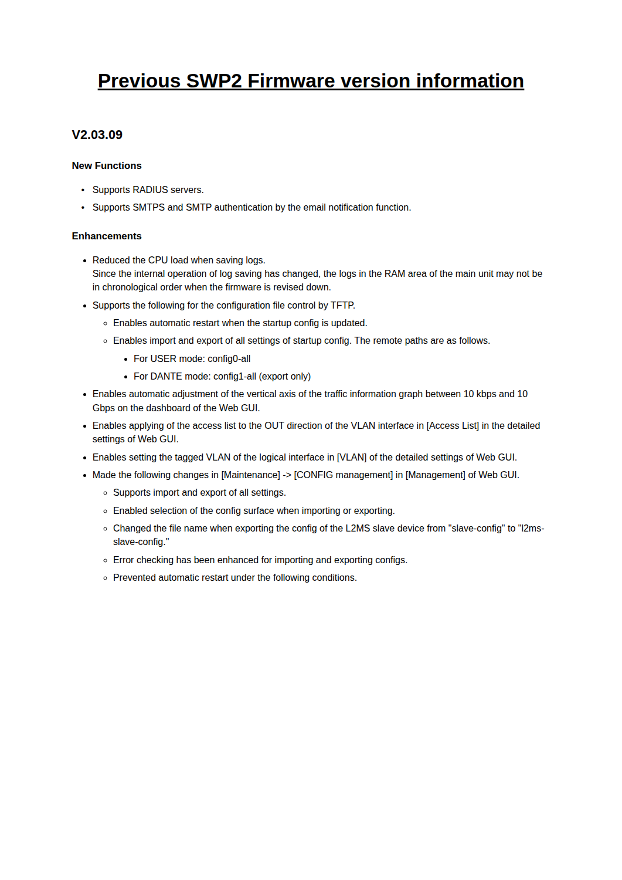Previous SWP2 Firmware version information
V2.03.09
New Functions
Supports RADIUS servers.
Supports SMTPS and SMTP authentication by the email notification function.
Enhancements
Reduced the CPU load when saving logs.
Since the internal operation of log saving has changed, the logs in the RAM area of the main unit may not be in chronological order when the firmware is revised down.
Supports the following for the configuration file control by TFTP.
Enables automatic restart when the startup config is updated.
Enables import and export of all settings of startup config. The remote paths are as follows.
For USER mode: config0-all
For DANTE mode: config1-all (export only)
Enables automatic adjustment of the vertical axis of the traffic information graph between 10 kbps and 10 Gbps on the dashboard of the Web GUI.
Enables applying of the access list to the OUT direction of the VLAN interface in [Access List] in the detailed settings of Web GUI.
Enables setting the tagged VLAN of the logical interface in [VLAN] of the detailed settings of Web GUI.
Made the following changes in [Maintenance] -> [CONFIG management] in [Management] of Web GUI.
Supports import and export of all settings.
Enabled selection of the config surface when importing or exporting.
Changed the file name when exporting the config of the L2MS slave device from "slave-config" to "l2ms-slave-config."
Error checking has been enhanced for importing and exporting configs.
Prevented automatic restart under the following conditions.